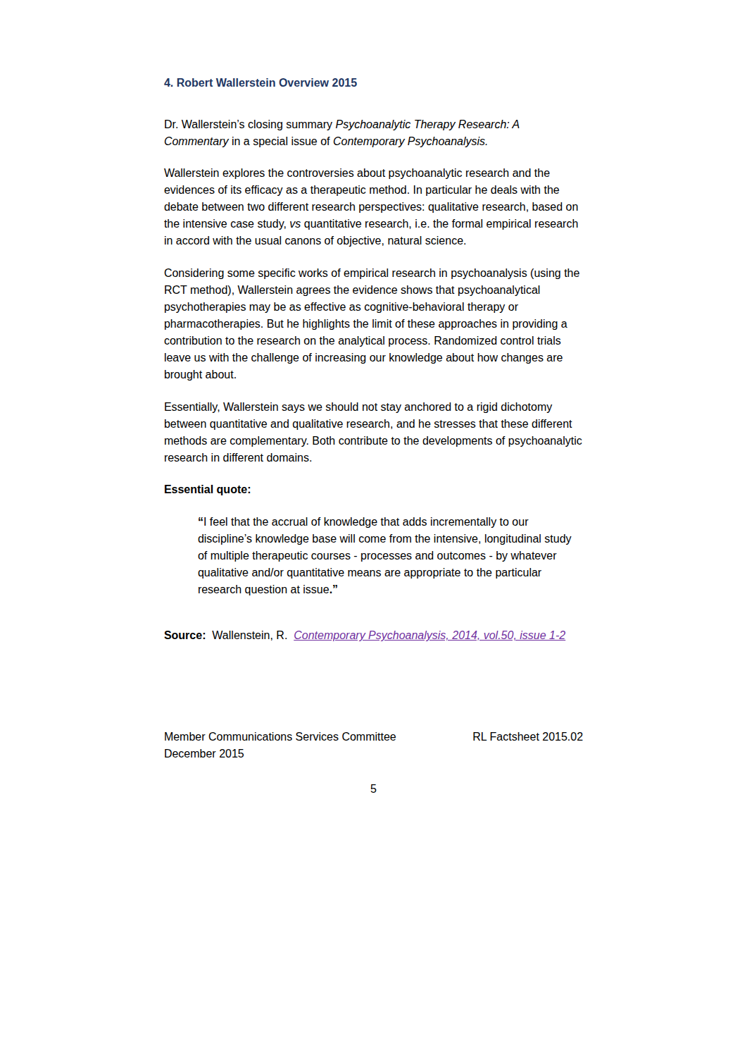4. Robert Wallerstein Overview 2015
Dr. Wallerstein’s closing summary Psychoanalytic Therapy Research: A Commentary in a special issue of Contemporary Psychoanalysis.
Wallerstein explores the controversies about psychoanalytic research and the evidences of its efficacy as a therapeutic method. In particular he deals with the debate between two different research perspectives: qualitative research, based on the intensive case study, vs quantitative research, i.e. the formal empirical research in accord with the usual canons of objective, natural science.
Considering some specific works of empirical research in psychoanalysis (using the RCT method), Wallerstein agrees the evidence shows that psychoanalytical psychotherapies may be as effective as cognitive-behavioral therapy or pharmacotherapies. But he highlights the limit of these approaches in providing a contribution to the research on the analytical process. Randomized control trials leave us with the challenge of increasing our knowledge about how changes are brought about.
Essentially, Wallerstein says we should not stay anchored to a rigid dichotomy between quantitative and qualitative research, and he stresses that these different methods are complementary. Both contribute to the developments of psychoanalytic research in different domains.
Essential quote:
“I feel that the accrual of knowledge that adds incrementally to our discipline’s knowledge base will come from the intensive, longitudinal study of multiple therapeutic courses - processes and outcomes - by whatever qualitative and/or quantitative means are appropriate to the particular research question at issue.”
Source: Wallenstein, R. Contemporary Psychoanalysis, 2014, vol.50, issue 1-2
Member Communications Services Committee
December 2015
RL Factsheet 2015.02
5